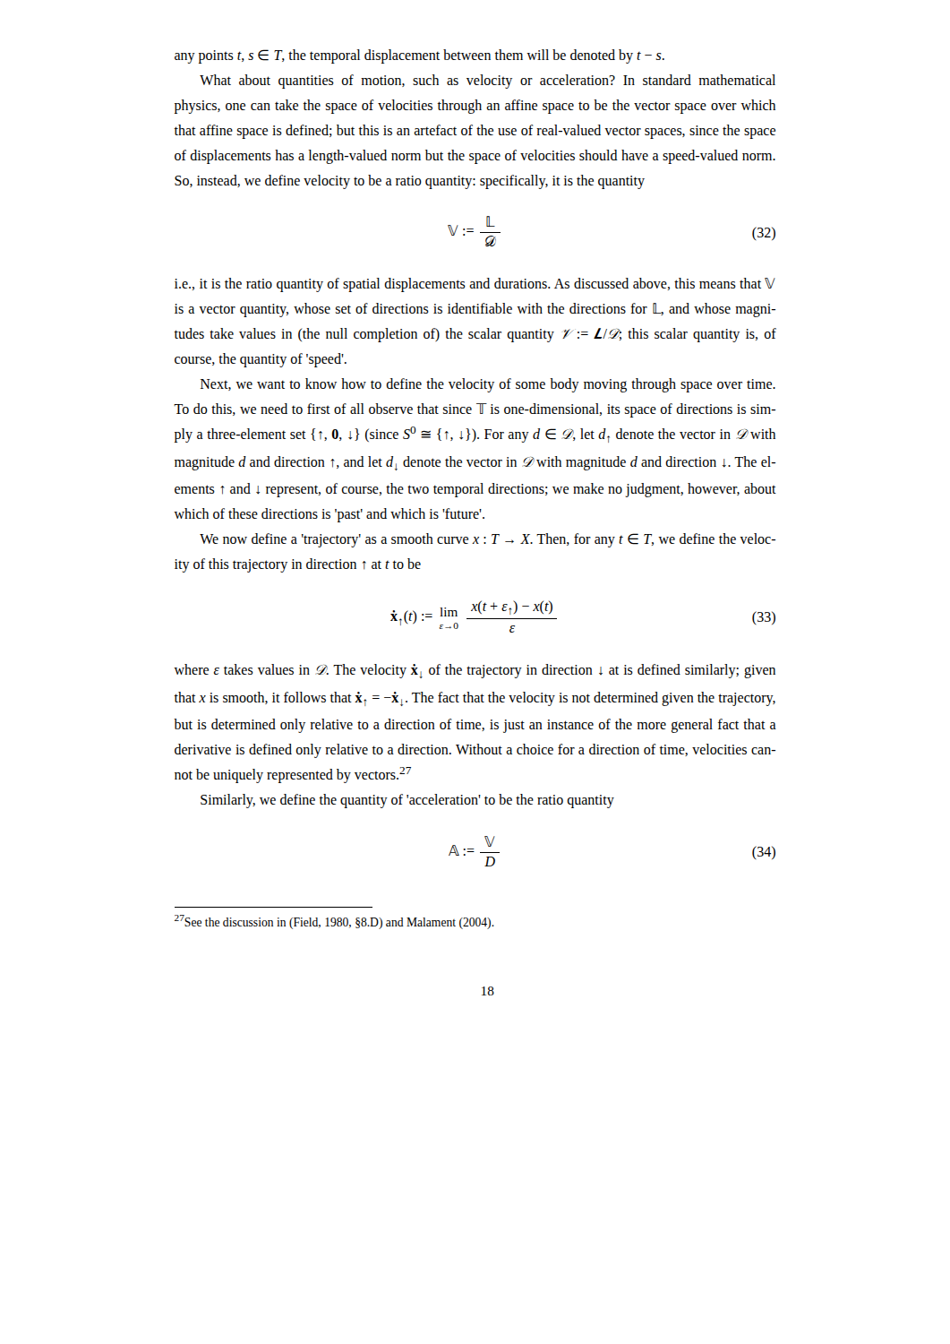any points t, s ∈ T, the temporal displacement between them will be denoted by t − s.
What about quantities of motion, such as velocity or acceleration? In standard mathematical physics, one can take the space of velocities through an affine space to be the vector space over which that affine space is defined; but this is an artefact of the use of real-valued vector spaces, since the space of displacements has a length-valued norm but the space of velocities should have a speed-valued norm. So, instead, we define velocity to be a ratio quantity: specifically, it is the quantity
𝕍 := 𝕃𝒟
(32)
i.e., it is the ratio quantity of spatial displacements and durations. As discussed above, this means that 𝕍 is a vector quantity, whose set of directions is identifiable with the directions for 𝕃, and whose magnitudes take values in (the null completion of) the scalar quantity 𝒱 := 𝑳/𝒟; this scalar quantity is, of course, the quantity of 'speed'.
Next, we want to know how to define the velocity of some body moving through space over time. To do this, we need to first of all observe that since 𝕋 is one-dimensional, its space of directions is simply a three-element set {↑, 0, ↓} (since S0 ≅ {↑, ↓}). For any d ∈ 𝒟, let d↑ denote the vector in 𝒟 with magnitude d and direction ↑, and let d↓ denote the vector in 𝒟 with magnitude d and direction ↓. The elements ↑ and ↓ represent, of course, the two temporal directions; we make no judgment, however, about which of these directions is 'past' and which is 'future'.
We now define a 'trajectory' as a smooth curve x : T → X. Then, for any t ∈ T, we define the velocity of this trajectory in direction ↑ at t to be
ẋ↑(t) := lim ε→0 x(t + ε↑) − x(t) ε
(33)
where ε takes values in 𝒟. The velocity ẋ↓ of the trajectory in direction ↓ at is defined similarly; given that x is smooth, it follows that ẋ↑ = −ẋ↓. The fact that the velocity is not determined given the trajectory, but is determined only relative to a direction of time, is just an instance of the more general fact that a derivative is defined only relative to a direction. Without a choice for a direction of time, velocities cannot be uniquely represented by vectors.27
Similarly, we define the quantity of 'acceleration' to be the ratio quantity
𝔸 := 𝕍D
(34)
27See the discussion in (Field, 1980, §8.D) and Malament (2004).
18